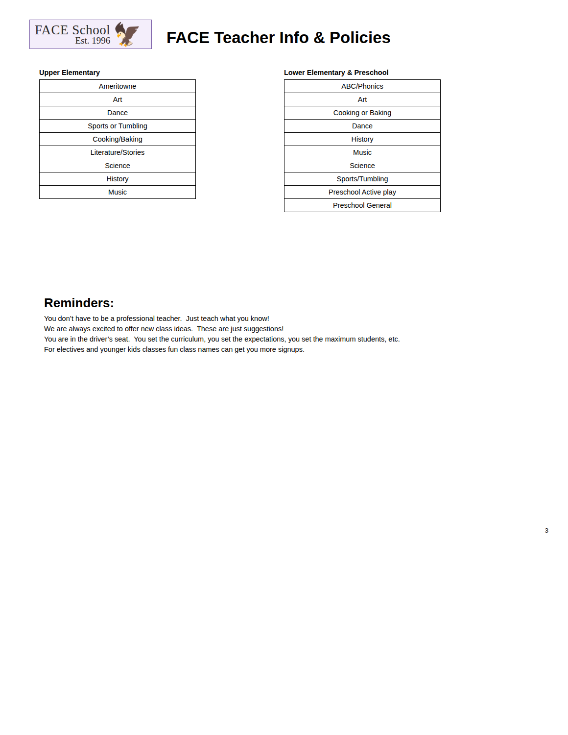FACE School
Est. 1996
🦅
FACE Teacher Info & Policies
Upper Elementary
| Ameritowne |
| Art |
| Dance |
| Sports or Tumbling |
| Cooking/Baking |
| Literature/Stories |
| Science |
| History |
| Music |
Lower Elementary & Preschool
| ABC/Phonics |
| Art |
| Cooking or Baking |
| Dance |
| History |
| Music |
| Science |
| Sports/Tumbling |
| Preschool Active play |
| Preschool General |
Reminders:
You don’t have to be a professional teacher. Just teach what you know!
We are always excited to offer new class ideas. These are just suggestions!
You are in the driver’s seat. You set the curriculum, you set the expectations, you set the maximum students, etc.
For electives and younger kids classes fun class names can get you more signups.
3